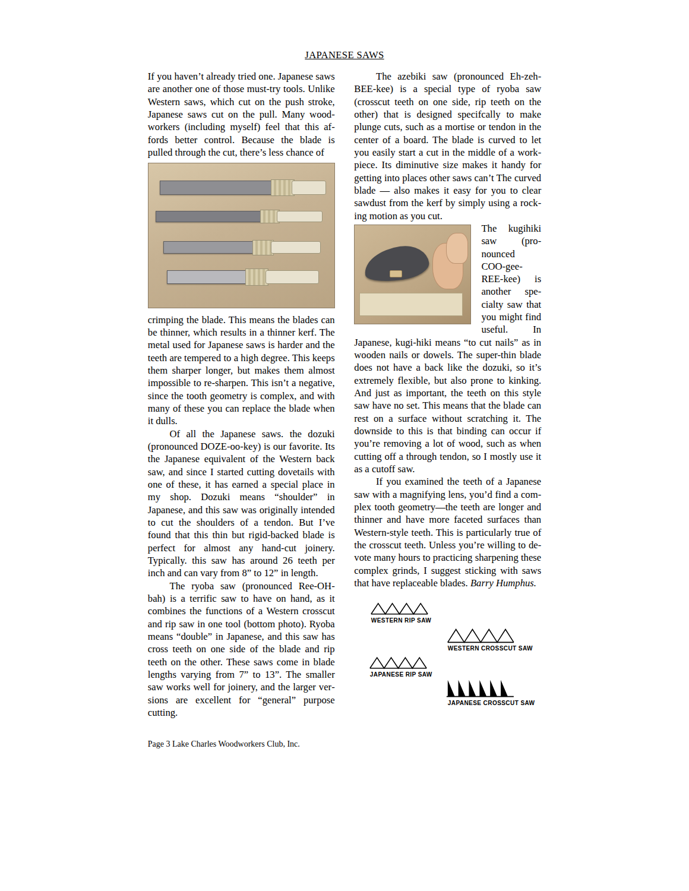JAPANESE SAWS
If you haven’t already tried one. Japanese saws are another one of those must-try tools. Unlike Western saws, which cut on the push stroke, Japanese saws cut on the pull. Many woodworkers (including myself) feel that this affords better control. Because the blade is pulled through the cut, there’s less chance of
crimping the blade. This means the blades can be thinner, which results in a thinner kerf. The metal used for Japanese saws is harder and the teeth are tempered to a high degree. This keeps them sharper longer, but makes them almost impossible to re-sharpen. This isn’t a negative, since the tooth geometry is complex, and with many of these you can replace the blade when it dulls.
Of all the Japanese saws. the dozuki (pronounced DOZE-oo-key) is our favorite. Its the Japanese equivalent of the Western back saw, and since I started cutting dovetails with one of these, it has earned a special place in my shop. Dozuki means “shoulder” in Japanese, and this saw was originally intended to cut the shoulders of a tendon. But I’ve found that this thin but rigid-backed blade is perfect for almost any hand-cut joinery. Typically. this saw has around 26 teeth per inch and can vary from 8” to 12” in length.
The ryoba saw (pronounced Ree-OH-bah) is a terrific saw to have on hand, as it combines the functions of a Western crosscut and rip saw in one tool (bottom photo). Ryoba means “double” in Japanese, and this saw has cross teeth on one side of the blade and rip teeth on the other. These saws come in blade lengths varying from 7” to 13”. The smaller saw works well for joinery, and the larger versions are excellent for “general” purpose cutting.
The azebiki saw (pronounced Eh-zeh-BEE-kee) is a special type of ryoba saw (crosscut teeth on one side, rip teeth on the other) that is designed specifcally to make plunge cuts, such as a mortise or tendon in the center of a board. The blade is curved to let you easily start a cut in the middle of a workpiece. Its diminutive size makes it handy for getting into places other saws can’t The curved blade — also makes it easy for you to clear sawdust from the kerf by simply using a rocking motion as you cut.
The kugihiki saw (pronounced COO-gee-REE-kee) is another specialty saw that you might find useful. In Japanese, kugi-hiki means “to cut nails” as in wooden nails or dowels. The super-thin blade does not have a back like the dozuki, so it’s extremely flexible, but also prone to kinking. And just as important, the teeth on this style saw have no set. This means that the blade can rest on a surface without scratching it. The downside to this is that binding can occur if you’re removing a lot of wood, such as when cutting off a through tendon, so I mostly use it as a cutoff saw.
If you examined the teeth of a Japanese saw with a magnifying lens, you’d find a complex tooth geometry—the teeth are longer and thinner and have more faceted surfaces than Western-style teeth. This is particularly true of the crosscut teeth. Unless you’re willing to devote many hours to practicing sharpening these complex grinds, I suggest sticking with saws that have replaceable blades. Barry Humphus.
WESTERN RIP SAW WESTERN CROSSCUT SAW JAPANESE RIP SAW JAPANESE CROSSCUT SAW
Page 3 Lake Charles Woodworkers Club, Inc.